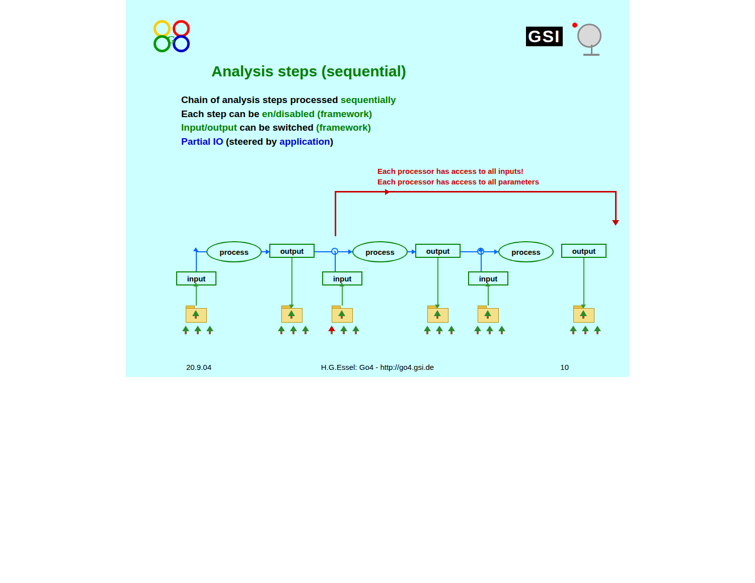G
GSI
Analysis steps (sequential)
Chain of analysis steps processed sequentially
Each step can be en/disabled (framework)
Input/output can be switched (framework)
Partial IO (steered by application)
Each processor has access to all inputs!
Each processor has access to all parameters
input
process
output
input
process
output
input
process
output
20.9.04 H.G.Essel: Go4 - http://go4.gsi.de 10